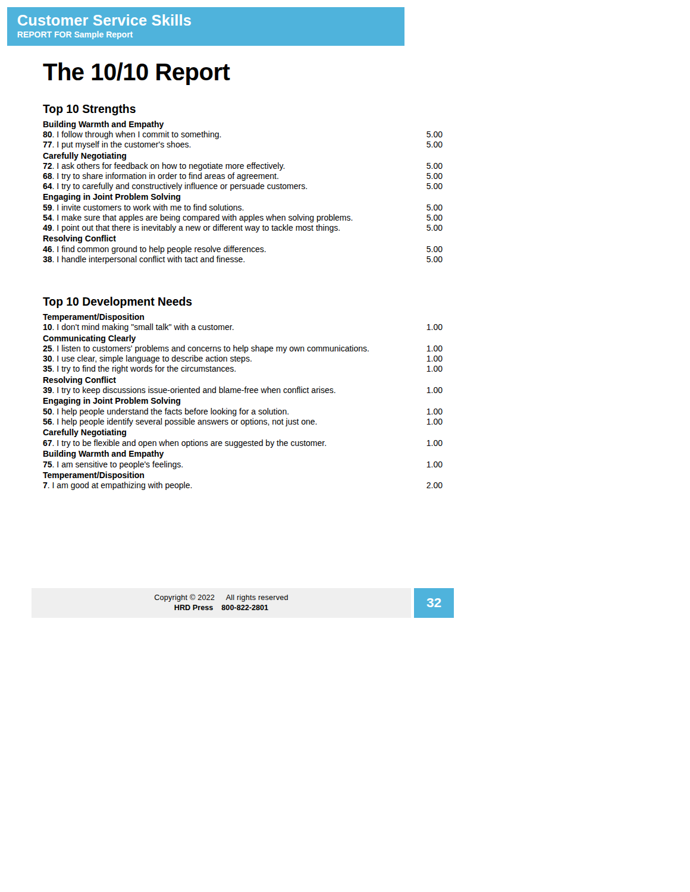Customer Service Skills
REPORT FOR Sample Report
The 10/10 Report
Top 10 Strengths
Building Warmth and Empathy
| 80 . I follow through when I commit to something. | 5.00 |
| 77 . I put myself in the customer's shoes. | 5.00 |
Carefully Negotiating
| 72 . I ask others for feedback on how to negotiate more effectively. | 5.00 |
| 68 . I try to share information in order to find areas of agreement. | 5.00 |
| 64 . I try to carefully and constructively influence or persuade customers. | 5.00 |
Engaging in Joint Problem Solving
| 59 . I invite customers to work with me to find solutions. | 5.00 |
| 54 . I make sure that apples are being compared with apples when solving problems. | 5.00 |
| 49 . I point out that there is inevitably a new or different way to tackle most things. | 5.00 |
Resolving Conflict
| 46 . I find common ground to help people resolve differences. | 5.00 |
| 38 . I handle interpersonal conflict with tact and finesse. | 5.00 |
Top 10 Development Needs
Temperament/Disposition
| 10 . I don't mind making "small talk" with a customer. | 1.00 |
Communicating Clearly
| 25 . I listen to customers' problems and concerns to help shape my own communications. | 1.00 |
| 30 . I use clear, simple language to describe action steps. | 1.00 |
| 35 . I try to find the right words for the circumstances. | 1.00 |
Resolving Conflict
| 39 . I try to keep discussions issue-oriented and blame-free when conflict arises. | 1.00 |
Engaging in Joint Problem Solving
| 50 . I help people understand the facts before looking for a solution. | 1.00 |
| 56 . I help people identify several possible answers or options, not just one. | 1.00 |
Carefully Negotiating
| 67 . I try to be flexible and open when options are suggested by the customer. | 1.00 |
Building Warmth and Empathy
| 75 . I am sensitive to people's feelings. | 1.00 |
Temperament/Disposition
| 7 . I am good at empathizing with people. | 2.00 |
Copyright © 2022 All rights reserved
HRD Press 800-822-2801
32